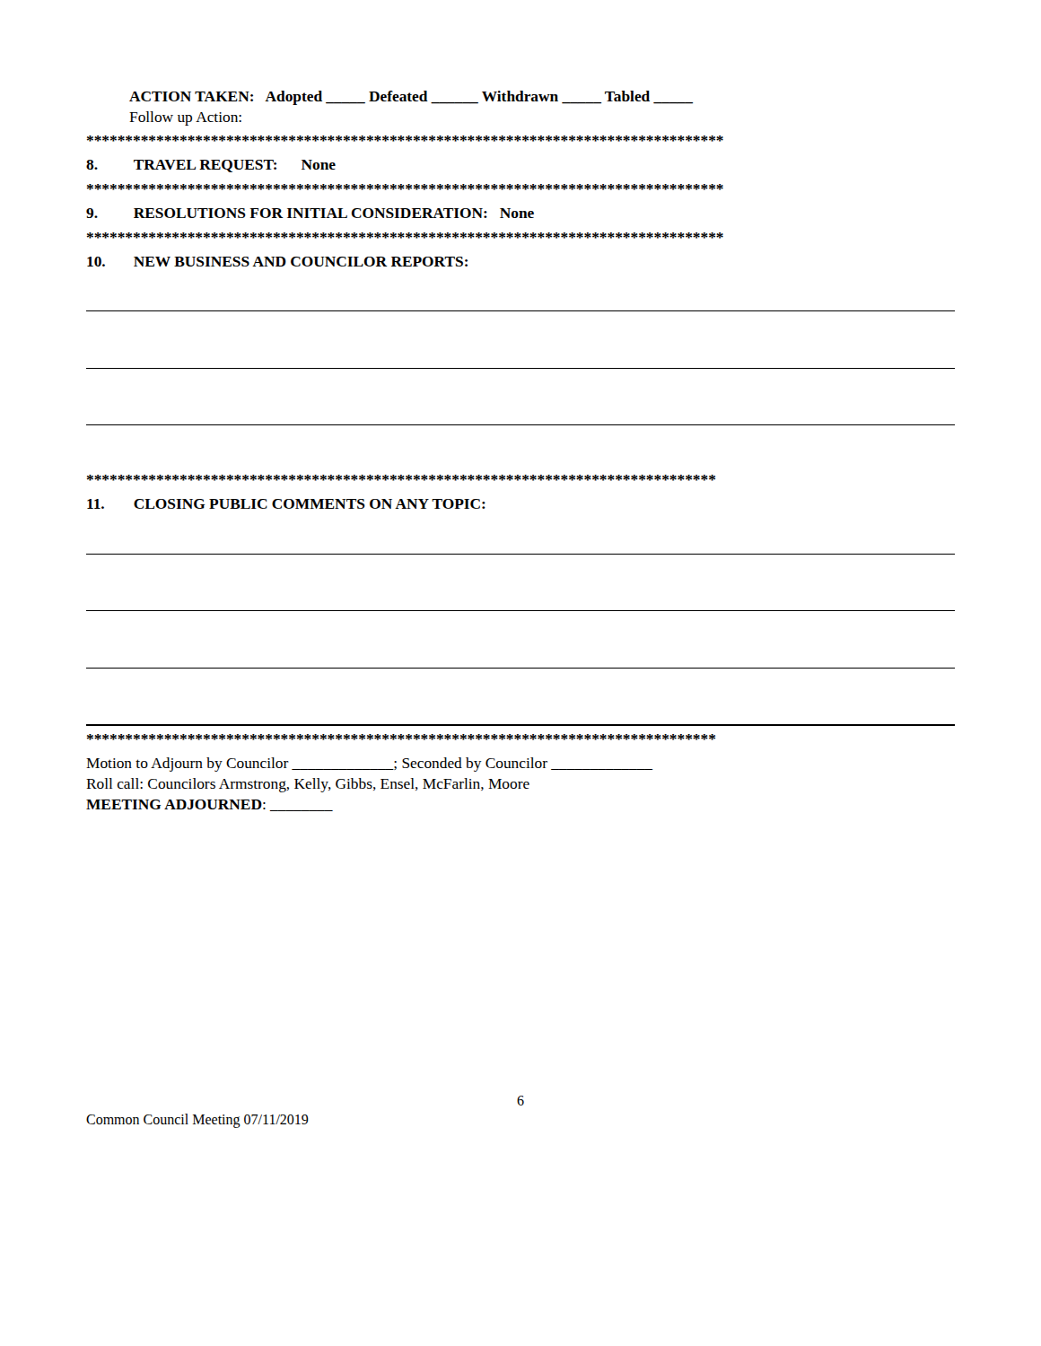ACTION TAKEN: Adopted _____ Defeated ______ Withdrawn _____ Tabled _____
Follow up Action:
**********************************************************************************
8. TRAVEL REQUEST: None
**********************************************************************************
9. RESOLUTIONS FOR INITIAL CONSIDERATION: None
**********************************************************************************
10. NEW BUSINESS AND COUNCILOR REPORTS:
*********************************************************************************
11. CLOSING PUBLIC COMMENTS ON ANY TOPIC:
*********************************************************************************
Motion to Adjourn by Councilor _____________; Seconded by Councilor _____________
Roll call: Councilors Armstrong, Kelly, Gibbs, Ensel, McFarlin, Moore
MEETING ADJOURNED: ________
6
Common Council Meeting 07/11/2019